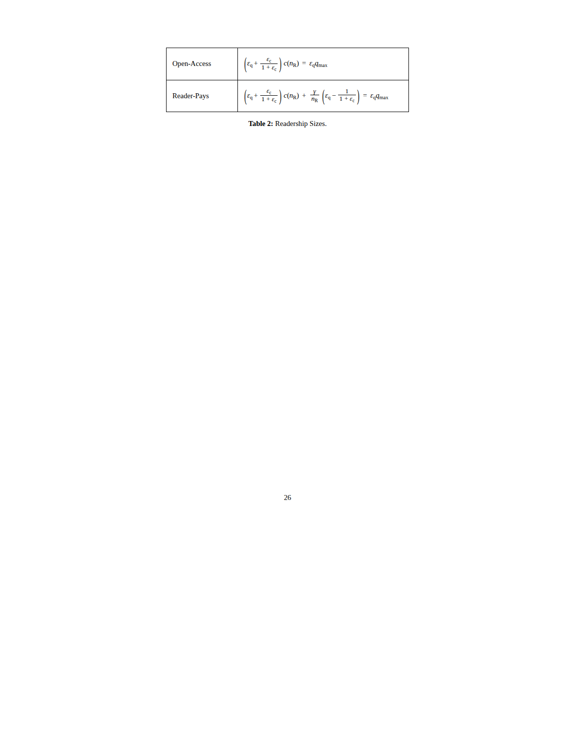| Open-Access | ( ε q + ε c 1 + ε c ) c ( n R ) = ε q q max |
| Reader-Pays | ( ε q + ε c 1 + ε c ) c ( n R ) + γ n R ( ε q − 1 1 + ε c ) = ε q q max |
Table 2: Readership Sizes.
26